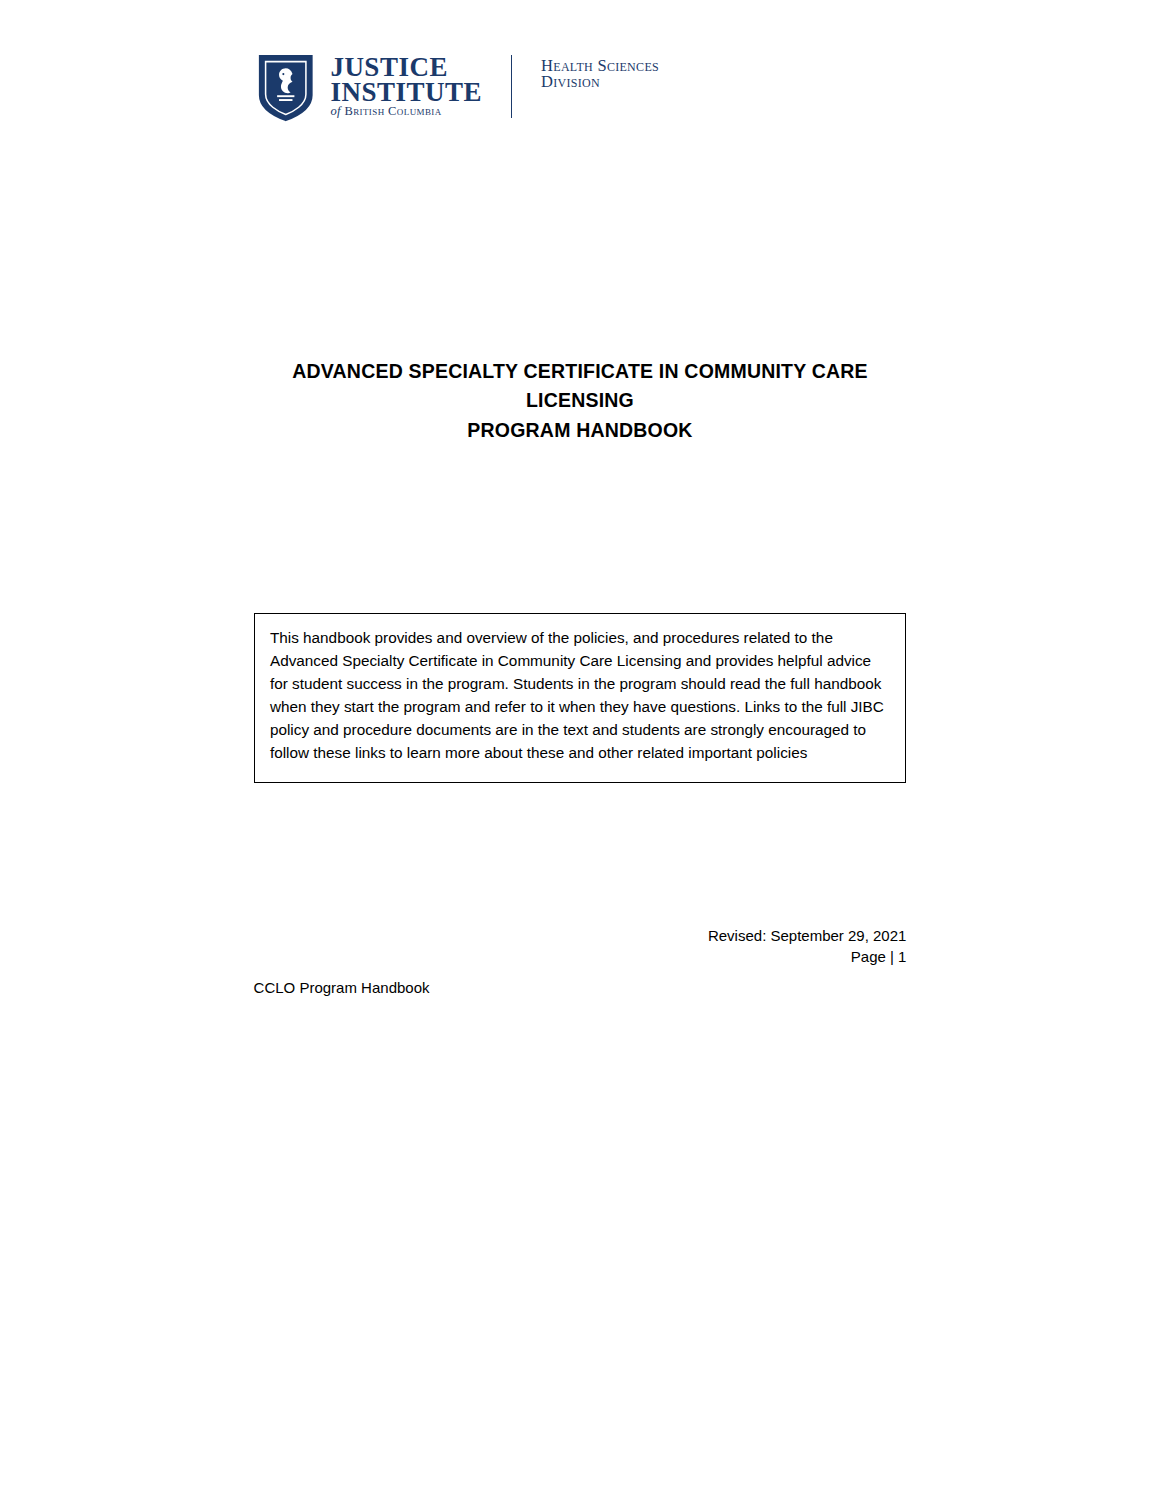JUSTICE
INSTITUTE
of British Columbia
Health Sciences
Division
ADVANCED SPECIALTY CERTIFICATE IN COMMUNITY CARE LICENSING
PROGRAM HANDBOOK
This handbook provides and overview of the policies, and procedures related to the Advanced Specialty Certificate in Community Care Licensing and provides helpful advice for student success in the program. Students in the program should read the full handbook when they start the program and refer to it when they have questions. Links to the full JIBC policy and procedure documents are in the text and students are strongly encouraged to follow these links to learn more about these and other related important policies
Revised: September 29, 2021
Page | 1
CCLO Program Handbook